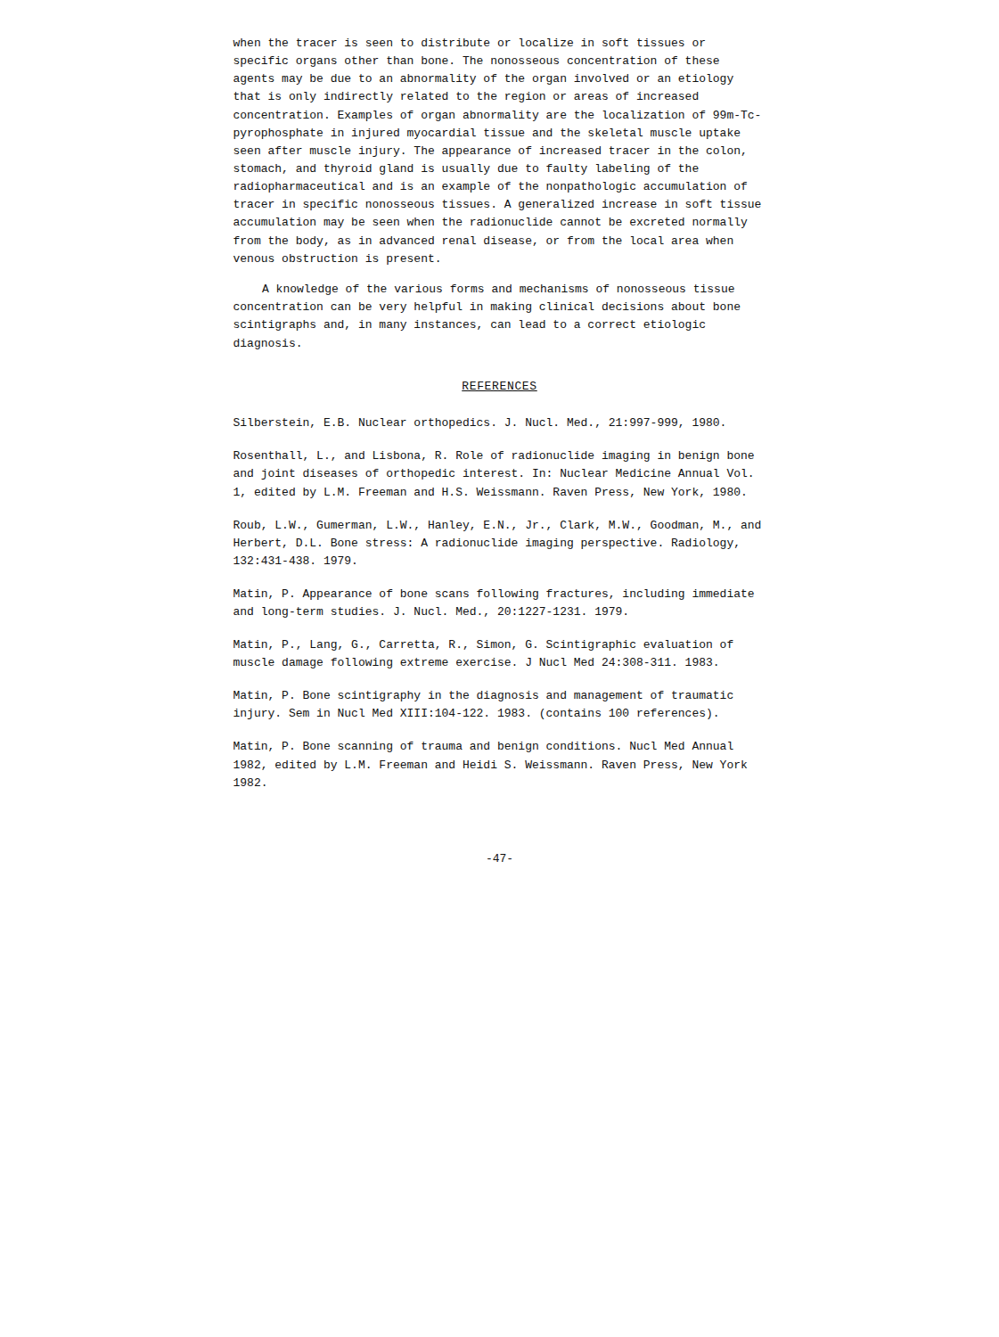when the tracer is seen to distribute or localize in soft tissues or specific organs other than bone. The nonosseous concentration of these agents may be due to an abnormality of the organ involved or an etiology that is only indirectly related to the region or areas of increased concentration. Examples of organ abnormality are the localization of 99m-Tc-pyrophosphate in injured myocardial tissue and the skeletal muscle uptake seen after muscle injury. The appearance of increased tracer in the colon, stomach, and thyroid gland is usually due to faulty labeling of the radiopharmaceutical and is an example of the nonpathologic accumulation of tracer in specific nonosseous tissues. A generalized increase in soft tissue accumulation may be seen when the radionuclide cannot be excreted normally from the body, as in advanced renal disease, or from the local area when venous obstruction is present.
A knowledge of the various forms and mechanisms of nonosseous tissue concentration can be very helpful in making clinical decisions about bone scintigraphs and, in many instances, can lead to a correct etiologic diagnosis.
REFERENCES
Silberstein, E.B. Nuclear orthopedics. J. Nucl. Med., 21:997-999, 1980.
Rosenthall, L., and Lisbona, R. Role of radionuclide imaging in benign bone and joint diseases of orthopedic interest. In: Nuclear Medicine Annual Vol. 1, edited by L.M. Freeman and H.S. Weissmann. Raven Press, New York, 1980.
Roub, L.W., Gumerman, L.W., Hanley, E.N., Jr., Clark, M.W., Goodman, M., and Herbert, D.L. Bone stress: A radionuclide imaging perspective. Radiology, 132:431-438. 1979.
Matin, P. Appearance of bone scans following fractures, including immediate and long-term studies. J. Nucl. Med., 20:1227-1231. 1979.
Matin, P., Lang, G., Carretta, R., Simon, G. Scintigraphic evaluation of muscle damage following extreme exercise. J Nucl Med 24:308-311. 1983.
Matin, P. Bone scintigraphy in the diagnosis and management of traumatic injury. Sem in Nucl Med XIII:104-122. 1983. (contains 100 references).
Matin, P. Bone scanning of trauma and benign conditions. Nucl Med Annual 1982, edited by L.M. Freeman and Heidi S. Weissmann. Raven Press, New York 1982.
-47-